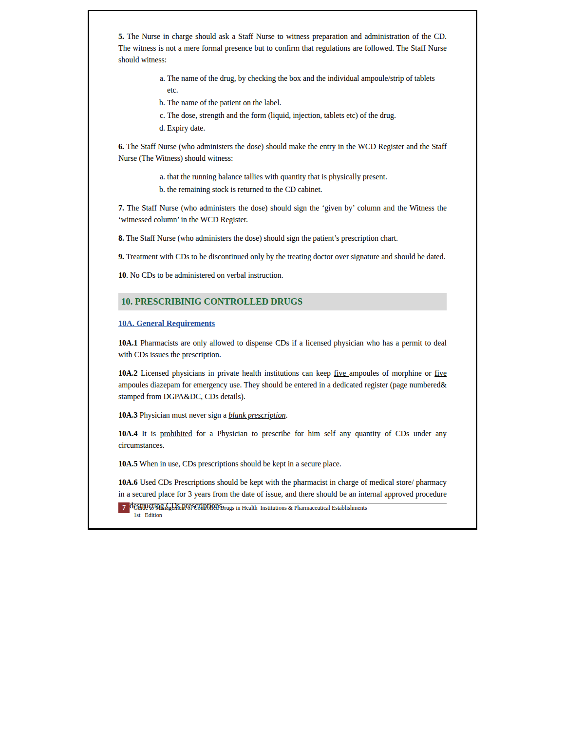5. The Nurse in charge should ask a Staff Nurse to witness preparation and administration of the CD. The witness is not a mere formal presence but to confirm that regulations are followed. The Staff Nurse should witness:
The name of the drug, by checking the box and the individual ampoule/strip of tablets etc.
The name of the patient on the label.
The dose, strength and the form (liquid, injection, tablets etc) of the drug.
Expiry date.
6. The Staff Nurse (who administers the dose) should make the entry in the WCD Register and the Staff Nurse (The Witness) should witness:
that the running balance tallies with quantity that is physically present.
the remaining stock is returned to the CD cabinet.
7. The Staff Nurse (who administers the dose) should sign the ‘given by’ column and the Witness the ‘witnessed column’ in the WCD Register.
8. The Staff Nurse (who administers the dose) should sign the patient’s prescription chart.
9. Treatment with CDs to be discontinued only by the treating doctor over signature and should be dated.
10. No CDs to be administered on verbal instruction.
10. PRESCRIBINIG CONTROLLED DRUGS
10A. General Requirements
10A.1 Pharmacists are only allowed to dispense CDs if a licensed physician who has a permit to deal with CDs issues the prescription.
10A.2 Licensed physicians in private health institutions can keep five ampoules of morphine or five ampoules diazepam for emergency use. They should be entered in a dedicated register (page numbered& stamped from DGPA&DC, CDs details).
10A.3 Physician must never sign a blank prescription.
10A.4 It is prohibited for a Physician to prescribe for him self any quantity of CDs under any circumstances.
10A.5 When in use, CDs prescriptions should be kept in a secure place.
10A.6 Used CDs Prescriptions should be kept with the pharmacist in charge of medical store/ pharmacy in a secured place for 3 years from the date of issue, and there should be an internal approved procedure for destructing CDs prescriptions.
7
Guide to Management of Controlled Drugs in Health Institutions & Pharmaceutical Establishments
1st Edition